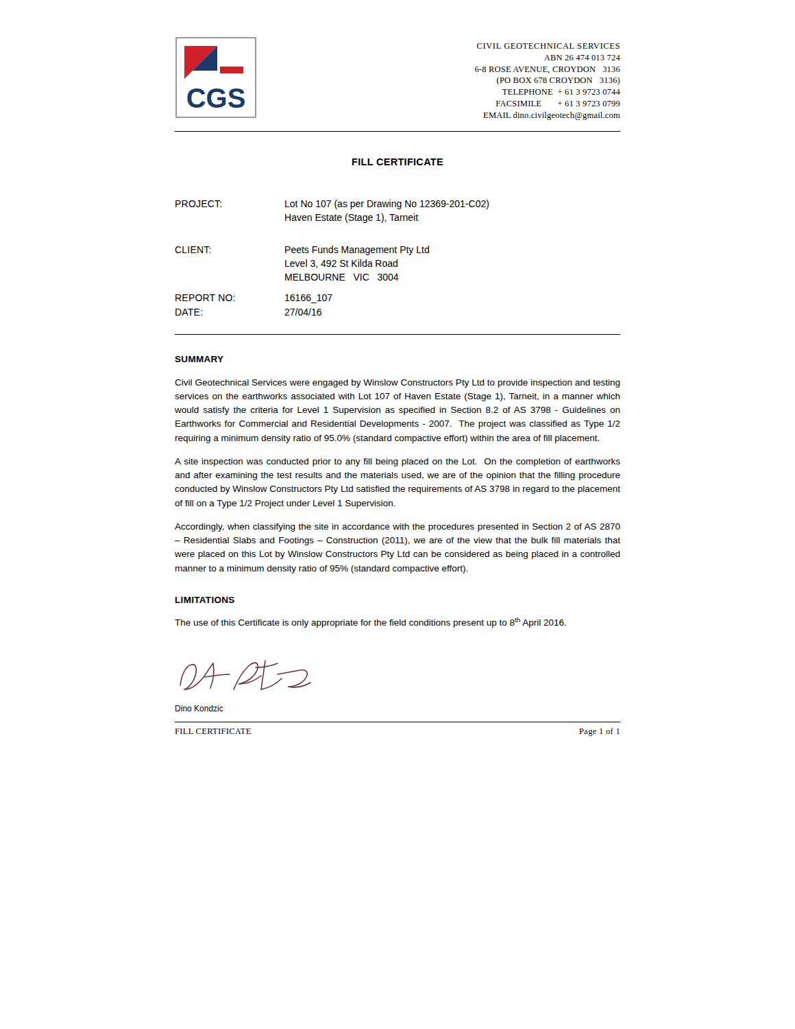CGS
CIVIL GEOTECHNICAL SERVICES
ABN 26 474 013 724
6-8 ROSE AVENUE, CROYDON 3136
(PO BOX 678 CROYDON 3136)
TELEPHONE + 61 3 9723 0744
FACSIMILE + 61 3 9723 0799
EMAIL dino.civilgeotech@gmail.com
FILL CERTIFICATE
| PROJECT: | Lot No 107 (as per Drawing No 12369-201-C02) |
| | Haven Estate (Stage 1), Tarneit |
| CLIENT: | Peets Funds Management Pty Ltd |
| | Level 3, 492 St Kilda Road |
| | MELBOURNE VIC 3004 |
| REPORT NO: | 16166_107 |
| DATE: | 27/04/16 |
SUMMARY
Civil Geotechnical Services were engaged by Winslow Constructors Pty Ltd to provide inspection and testing services on the earthworks associated with Lot 107 of Haven Estate (Stage 1), Tarneit, in a manner which would satisfy the criteria for Level 1 Supervision as specified in Section 8.2 of AS 3798 - Guidelines on Earthworks for Commercial and Residential Developments - 2007. The project was classified as Type 1/2 requiring a minimum density ratio of 95.0% (standard compactive effort) within the area of fill placement.
A site inspection was conducted prior to any fill being placed on the Lot. On the completion of earthworks and after examining the test results and the materials used, we are of the opinion that the filling procedure conducted by Winslow Constructors Pty Ltd satisfied the requirements of AS 3798 in regard to the placement of fill on a Type 1/2 Project under Level 1 Supervision.
Accordingly, when classifying the site in accordance with the procedures presented in Section 2 of AS 2870 – Residential Slabs and Footings – Construction (2011), we are of the view that the bulk fill materials that were placed on this Lot by Winslow Constructors Pty Ltd can be considered as being placed in a controlled manner to a minimum density ratio of 95% (standard compactive effort).
LIMITATIONS
The use of this Certificate is only appropriate for the field conditions present up to 8th April 2016.
Dino Kondzic
FILL CERTIFICATE Page 1 of 1